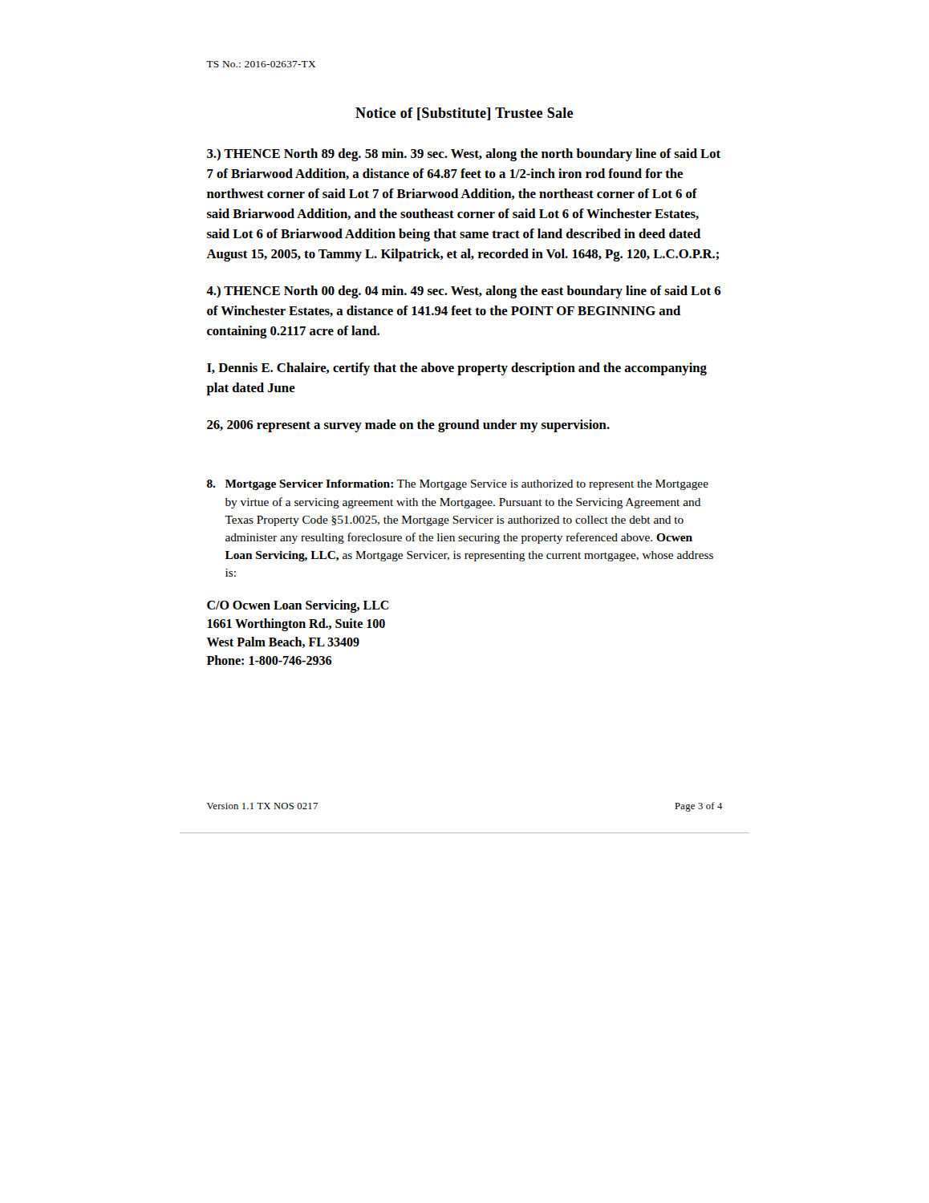TS No.: 2016-02637-TX
Notice of [Substitute] Trustee Sale
3.) THENCE North 89 deg. 58 min. 39 sec. West, along the north boundary line of said Lot 7 of Briarwood Addition, a distance of 64.87 feet to a 1/2-inch iron rod found for the northwest corner of said Lot 7 of Briarwood Addition, the northeast corner of Lot 6 of said Briarwood Addition, and the southeast corner of said Lot 6 of Winchester Estates, said Lot 6 of Briarwood Addition being that same tract of land described in deed dated August 15, 2005, to Tammy L. Kilpatrick, et al, recorded in Vol. 1648, Pg. 120, L.C.O.P.R.;
4.) THENCE North 00 deg. 04 min. 49 sec. West, along the east boundary line of said Lot 6 of Winchester Estates, a distance of 141.94 feet to the POINT OF BEGINNING and containing 0.2117 acre of land.
I, Dennis E. Chalaire, certify that the above property description and the accompanying plat dated June
26, 2006 represent a survey made on the ground under my supervision.
8. Mortgage Servicer Information: The Mortgage Service is authorized to represent the Mortgagee by virtue of a servicing agreement with the Mortgagee. Pursuant to the Servicing Agreement and Texas Property Code §51.0025, the Mortgage Servicer is authorized to collect the debt and to administer any resulting foreclosure of the lien securing the property referenced above. Ocwen Loan Servicing, LLC, as Mortgage Servicer, is representing the current mortgagee, whose address is:
C/O Ocwen Loan Servicing, LLC
1661 Worthington Rd., Suite 100
West Palm Beach, FL 33409
Phone: 1-800-746-2936
Version 1.1 TX NOS 0217 Page 3 of 4